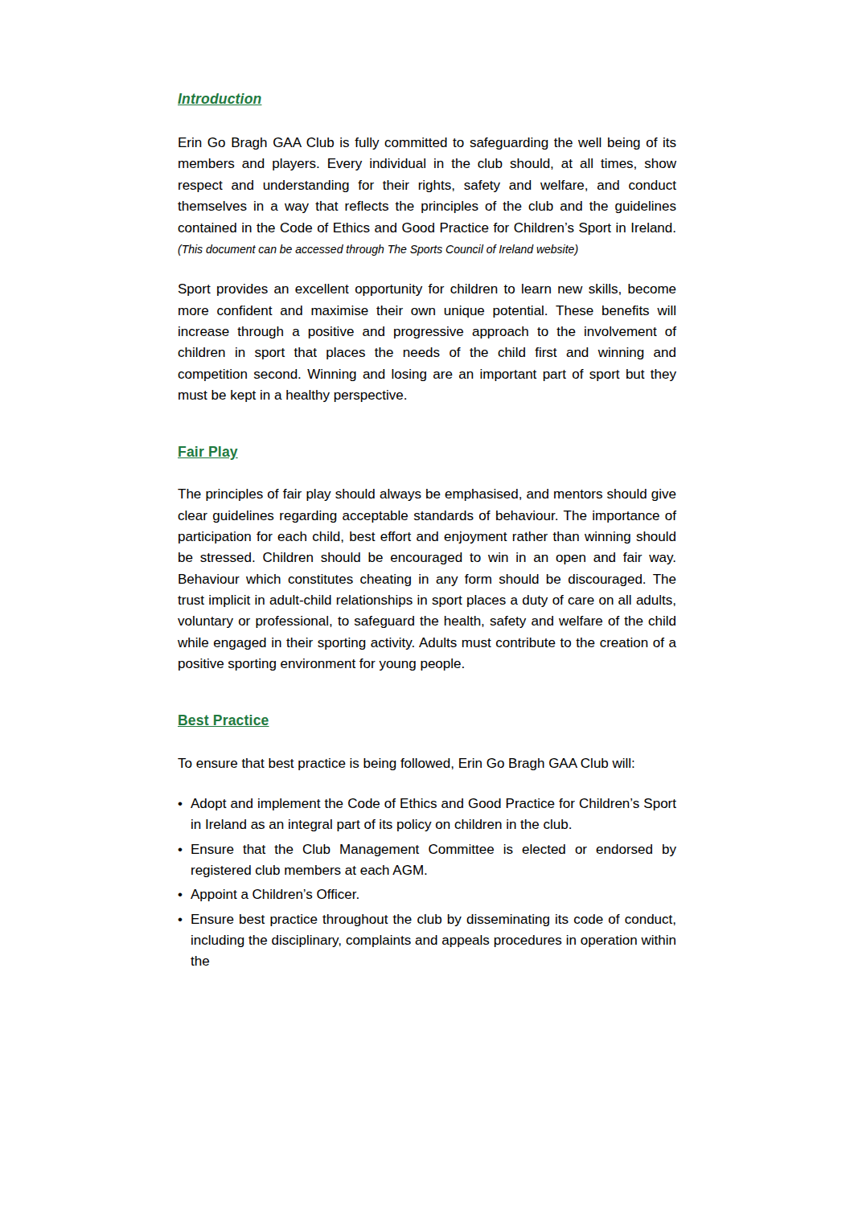Introduction
Erin Go Bragh GAA Club is fully committed to safeguarding the well being of its members and players. Every individual in the club should, at all times, show respect and understanding for their rights, safety and welfare, and conduct themselves in a way that reflects the principles of the club and the guidelines contained in the Code of Ethics and Good Practice for Children’s Sport in Ireland. (This document can be accessed through The Sports Council of Ireland website)
Sport provides an excellent opportunity for children to learn new skills, become more confident and maximise their own unique potential. These benefits will increase through a positive and progressive approach to the involvement of children in sport that places the needs of the child first and winning and competition second. Winning and losing are an important part of sport but they must be kept in a healthy perspective.
Fair Play
The principles of fair play should always be emphasised, and mentors should give clear guidelines regarding acceptable standards of behaviour. The importance of participation for each child, best effort and enjoyment rather than winning should be stressed. Children should be encouraged to win in an open and fair way. Behaviour which constitutes cheating in any form should be discouraged. The trust implicit in adult-child relationships in sport places a duty of care on all adults, voluntary or professional, to safeguard the health, safety and welfare of the child while engaged in their sporting activity. Adults must contribute to the creation of a positive sporting environment for young people.
Best Practice
To ensure that best practice is being followed, Erin Go Bragh GAA Club will:
Adopt and implement the Code of Ethics and Good Practice for Children’s Sport in Ireland as an integral part of its policy on children in the club.
Ensure that the Club Management Committee is elected or endorsed by registered club members at each AGM.
Appoint a Children’s Officer.
Ensure best practice throughout the club by disseminating its code of conduct, including the disciplinary, complaints and appeals procedures in operation within the